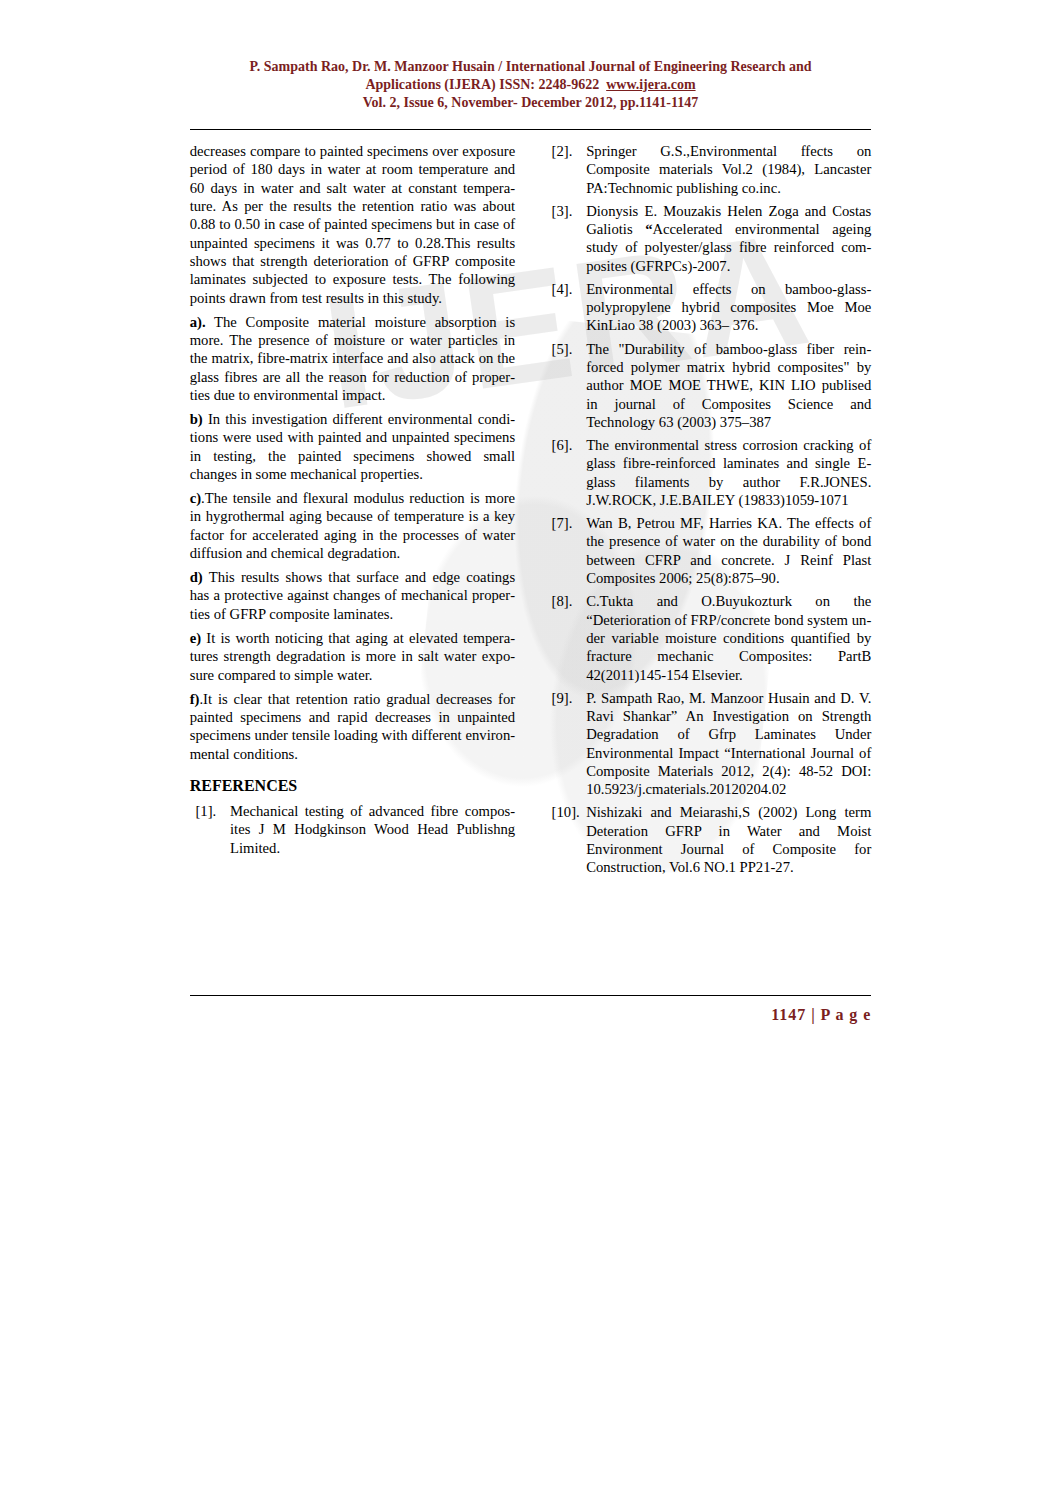IJERA
P. Sampath Rao, Dr. M. Manzoor Husain / International Journal of Engineering Research and
Applications (IJERA) ISSN: 2248-9622 www.ijera.com
Vol. 2, Issue 6, November- December 2012, pp.1141-1147
decreases compare to painted specimens over exposure period of 180 days in water at room temperature and 60 days in water and salt water at constant temperature. As per the results the retention ratio was about 0.88 to 0.50 in case of painted specimens but in case of unpainted specimens it was 0.77 to 0.28.This results shows that strength deterioration of GFRP composite laminates subjected to exposure tests. The following points drawn from test results in this study.
a). The Composite material moisture absorption is more. The presence of moisture or water particles in the matrix, fibre-matrix interface and also attack on the glass fibres are all the reason for reduction of properties due to environmental impact.
b) In this investigation different environmental conditions were used with painted and unpainted specimens in testing, the painted specimens showed small changes in some mechanical properties.
c).The tensile and flexural modulus reduction is more in hygrothermal aging because of temperature is a key factor for accelerated aging in the processes of water diffusion and chemical degradation.
d) This results shows that surface and edge coatings has a protective against changes of mechanical properties of GFRP composite laminates.
e) It is worth noticing that aging at elevated temperatures strength degradation is more in salt water exposure compared to simple water.
f).It is clear that retention ratio gradual decreases for painted specimens and rapid decreases in unpainted specimens under tensile loading with different environmental conditions.
REFERENCES
Mechanical testing of advanced fibre composites J M Hodgkinson Wood Head Publishng Limited.
Springer G.S.,Environmental ffects on Composite materials Vol.2 (1984), Lancaster PA:Technomic publishing co.inc.
Dionysis E. Mouzakis Helen Zoga and Costas Galiotis “Accelerated environmental ageing study of polyester/glass fibre reinforced composites (GFRPCs)-2007.
Environmental effects on bamboo-glass-polypropylene hybrid composites Moe Moe KinLiao 38 (2003) 363– 376.
The "Durability of bamboo-glass fiber reinforced polymer matrix hybrid composites" by author MOE MOE THWE, KIN LIO publised in journal of Composites Science and Technology 63 (2003) 375–387
The environmental stress corrosion cracking of glass fibre-reinforced laminates and single E-glass filaments by author F.R.JONES. J.W.ROCK, J.E.BAILEY (19833)1059-1071
Wan B, Petrou MF, Harries KA. The effects of the presence of water on the durability of bond between CFRP and concrete. J Reinf Plast Composites 2006; 25(8):875–90.
C.Tukta and O.Buyukozturk on the “Deterioration of FRP/concrete bond system under variable moisture conditions quantified by fracture mechanic Composites: PartB 42(2011)145-154 Elsevier.
P. Sampath Rao, M. Manzoor Husain and D. V. Ravi Shankar” An Investigation on Strength Degradation of Gfrp Laminates Under Environmental Impact “International Journal of Composite Materials 2012, 2(4): 48-52 DOI: 10.5923/j.cmaterials.20120204.02
Nishizaki and Meiarashi,S (2002) Long term Deteration GFRP in Water and Moist Environment Journal of Composite for Construction, Vol.6 NO.1 PP21-27.
1147 | P a g e